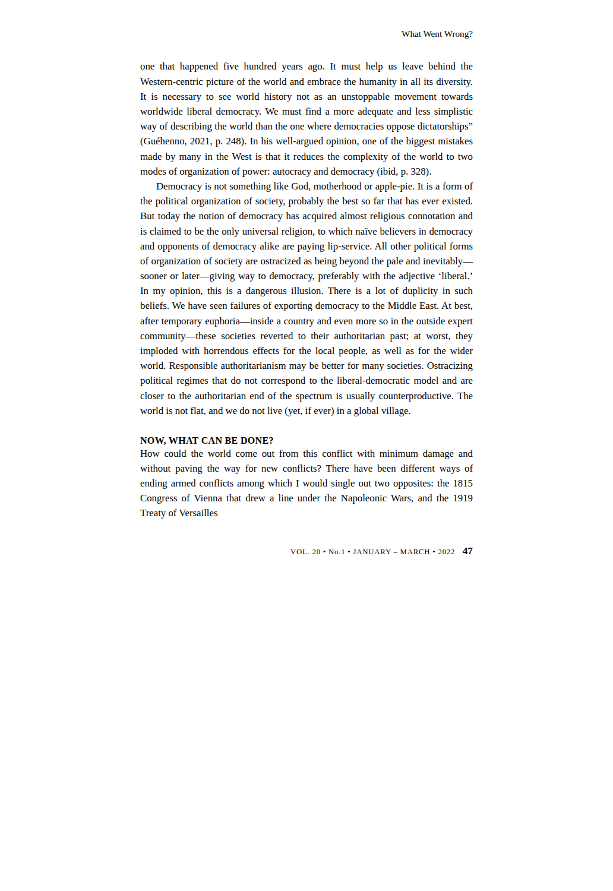What Went Wrong?
one that happened five hundred years ago. It must help us leave behind the Western-centric picture of the world and embrace the humanity in all its diversity. It is necessary to see world history not as an unstoppable movement towards worldwide liberal democracy. We must find a more adequate and less simplistic way of describing the world than the one where democracies oppose dictatorships” (Guéhenno, 2021, p. 248). In his well-argued opinion, one of the biggest mistakes made by many in the West is that it reduces the complexity of the world to two modes of organization of power: autocracy and democracy (ibid, p. 328).
Democracy is not something like God, motherhood or apple-pie. It is a form of the political organization of society, probably the best so far that has ever existed. But today the notion of democracy has acquired almost religious connotation and is claimed to be the only universal religion, to which naïve believers in democracy and opponents of democracy alike are paying lip-service. All other political forms of organization of society are ostracized as being beyond the pale and inevitably—sooner or later—giving way to democracy, preferably with the adjective ‘liberal.’ In my opinion, this is a dangerous illusion. There is a lot of duplicity in such beliefs. We have seen failures of exporting democracy to the Middle East. At best, after temporary euphoria—inside a country and even more so in the outside expert community—these societies reverted to their authoritarian past; at worst, they imploded with horrendous effects for the local people, as well as for the wider world. Responsible authoritarianism may be better for many societies. Ostracizing political regimes that do not correspond to the liberal-democratic model and are closer to the authoritarian end of the spectrum is usually counterproductive. The world is not flat, and we do not live (yet, if ever) in a global village.
Now, what can be done?
How could the world come out from this conflict with minimum damage and without paving the way for new conflicts? There have been different ways of ending armed conflicts among which I would single out two opposites: the 1815 Congress of Vienna that drew a line under the Napoleonic Wars, and the 1919 Treaty of Versailles
VOL. 20 • No.1 • JANUARY – MARCH • 2022 47